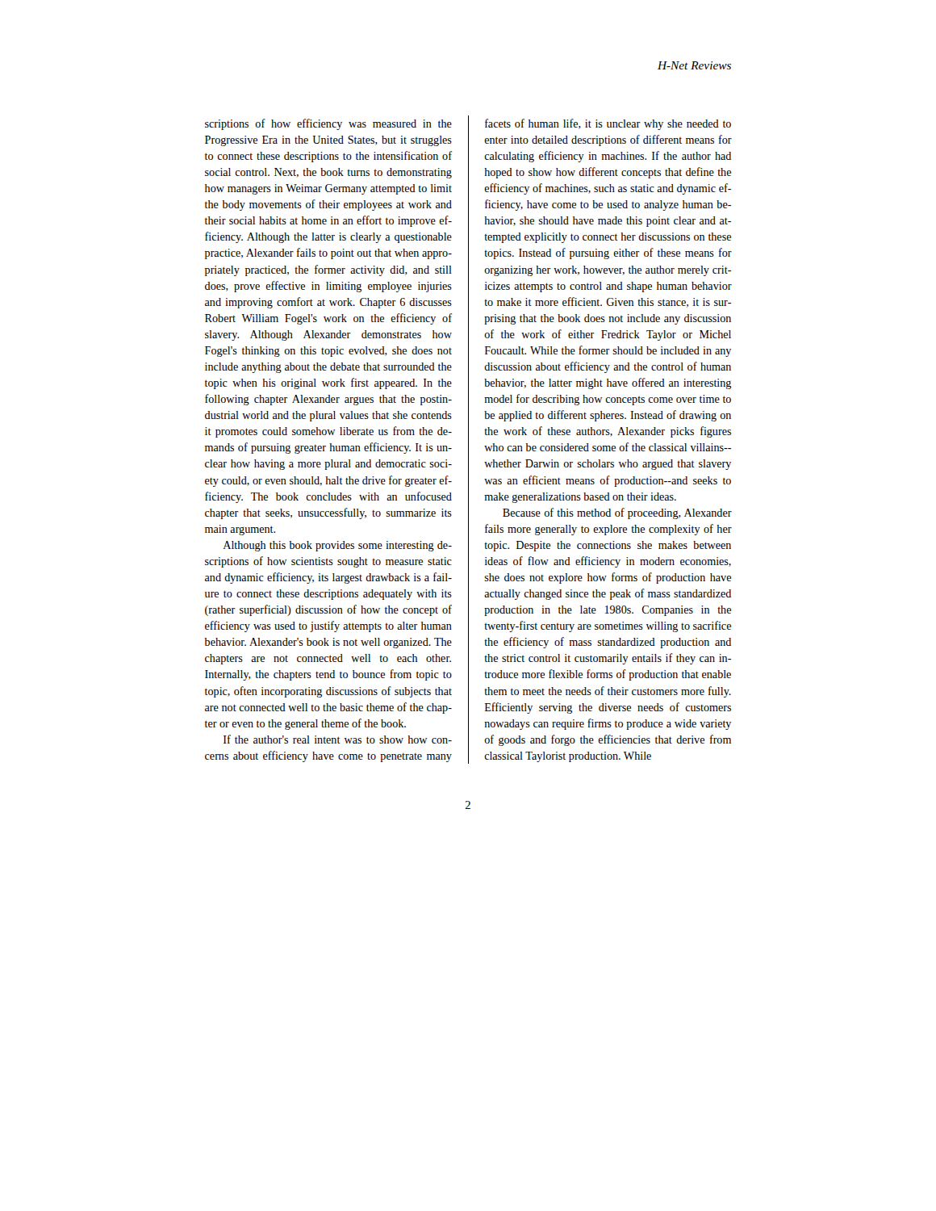H-Net Reviews
scriptions of how efficiency was measured in the Progressive Era in the United States, but it struggles to connect these descriptions to the intensification of social control. Next, the book turns to demonstrating how managers in Weimar Germany attempted to limit the body movements of their employees at work and their social habits at home in an effort to improve efficiency. Although the latter is clearly a questionable practice, Alexander fails to point out that when appropriately practiced, the former activity did, and still does, prove effective in limiting employee injuries and improving comfort at work. Chapter 6 discusses Robert William Fogel's work on the efficiency of slavery. Although Alexander demonstrates how Fogel's thinking on this topic evolved, she does not include anything about the debate that surrounded the topic when his original work first appeared. In the following chapter Alexander argues that the postindustrial world and the plural values that she contends it promotes could somehow liberate us from the demands of pursuing greater human efficiency. It is unclear how having a more plural and democratic society could, or even should, halt the drive for greater efficiency. The book concludes with an unfocused chapter that seeks, unsuccessfully, to summarize its main argument.
Although this book provides some interesting descriptions of how scientists sought to measure static and dynamic efficiency, its largest drawback is a failure to connect these descriptions adequately with its (rather superficial) discussion of how the concept of efficiency was used to justify attempts to alter human behavior. Alexander's book is not well organized. The chapters are not connected well to each other. Internally, the chapters tend to bounce from topic to topic, often incorporating discussions of subjects that are not connected well to the basic theme of the chapter or even to the general theme of the book.
If the author's real intent was to show how concerns about efficiency have come to penetrate many facets of human life, it is unclear why she needed to enter into detailed descriptions of different means for calculating efficiency in machines. If the author had hoped to show how different concepts that define the efficiency of machines, such as static and dynamic efficiency, have come to be used to analyze human behavior, she should have made this point clear and attempted explicitly to connect her discussions on these topics. Instead of pursuing either of these means for organizing her work, however, the author merely criticizes attempts to control and shape human behavior to make it more efficient. Given this stance, it is surprising that the book does not include any discussion of the work of either Fredrick Taylor or Michel Foucault. While the former should be included in any discussion about efficiency and the control of human behavior, the latter might have offered an interesting model for describing how concepts come over time to be applied to different spheres. Instead of drawing on the work of these authors, Alexander picks figures who can be considered some of the classical villains--whether Darwin or scholars who argued that slavery was an efficient means of production--and seeks to make generalizations based on their ideas.
Because of this method of proceeding, Alexander fails more generally to explore the complexity of her topic. Despite the connections she makes between ideas of flow and efficiency in modern economies, she does not explore how forms of production have actually changed since the peak of mass standardized production in the late 1980s. Companies in the twenty-first century are sometimes willing to sacrifice the efficiency of mass standardized production and the strict control it customarily entails if they can introduce more flexible forms of production that enable them to meet the needs of their customers more fully. Efficiently serving the diverse needs of customers nowadays can require firms to produce a wide variety of goods and forgo the efficiencies that derive from classical Taylorist production. While
2